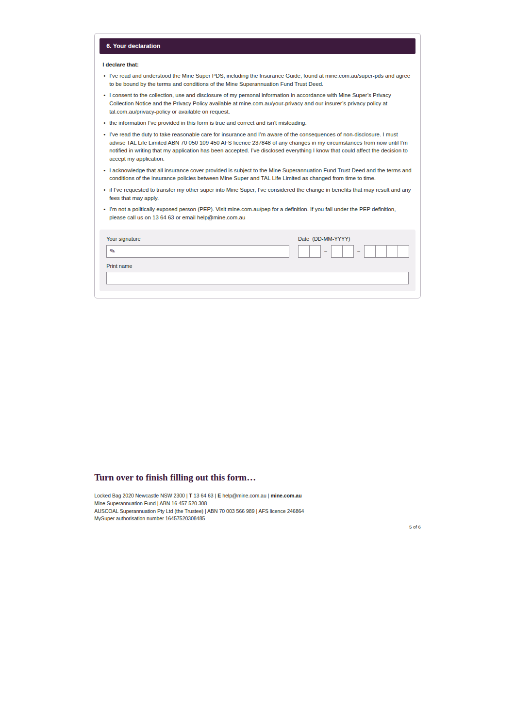6. Your declaration
I declare that:
I’ve read and understood the Mine Super PDS, including the Insurance Guide, found at mine.com.au/super-pds and agree to be bound by the terms and conditions of the Mine Superannuation Fund Trust Deed.
I consent to the collection, use and disclosure of my personal information in accordance with Mine Super’s Privacy Collection Notice and the Privacy Policy available at mine.com.au/your-privacy and our insurer’s privacy policy at tal.com.au/privacy-policy or available on request.
the information I’ve provided in this form is true and correct and isn’t misleading.
I’ve read the duty to take reasonable care for insurance and I’m aware of the consequences of non-disclosure. I must advise TAL Life Limited ABN 70 050 109 450 AFS licence 237848 of any changes in my circumstances from now until I’m notified in writing that my application has been accepted. I’ve disclosed everything I know that could affect the decision to accept my application.
I acknowledge that all insurance cover provided is subject to the Mine Superannuation Fund Trust Deed and the terms and conditions of the insurance policies between Mine Super and TAL Life Limited as changed from time to time.
if I’ve requested to transfer my other super into Mine Super, I’ve considered the change in benefits that may result and any fees that may apply.
I’m not a politically exposed person (PEP). Visit mine.com.au/pep for a definition. If you fall under the PEP definition, please call us on 13 64 63 or email help@mine.com.au
Your signature
✎
Date (DD-MM-YYYY)
–
–
Print name
Turn over to finish filling out this form…
Locked Bag 2020 Newcastle NSW 2300 | T 13 64 63 | E help@mine.com.au | mine.com.au
Mine Superannuation Fund | ABN 16 457 520 308
AUSCOAL Superannuation Pty Ltd (the Trustee) | ABN 70 003 566 989 | AFS licence 246864
MySuper authorisation number 16457520308485
5 of 6